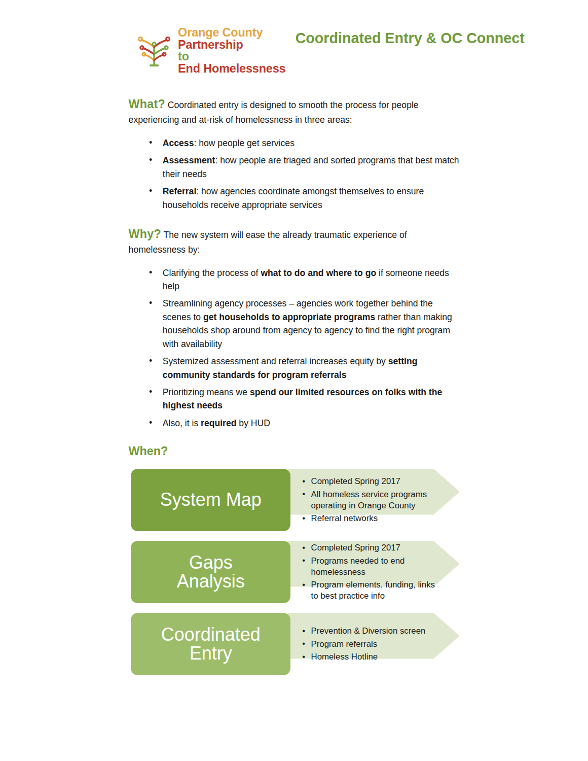Orange County
Partnership
to
End Homelessness
Coordinated Entry & OC Connect
What? Coordinated entry is designed to smooth the process for people experiencing and at-risk of homelessness in three areas:
Access: how people get services
Assessment: how people are triaged and sorted programs that best match their needs
Referral: how agencies coordinate amongst themselves to ensure households receive appropriate services
Why? The new system will ease the already traumatic experience of homelessness by:
Clarifying the process of what to do and where to go if someone needs help
Streamlining agency processes – agencies work together behind the scenes to get households to appropriate programs rather than making households shop around from agency to agency to find the right program with availability
Systemized assessment and referral increases equity by setting community standards for program referrals
Prioritizing means we spend our limited resources on folks with the highest needs
Also, it is required by HUD
When?
System Map
Completed Spring 2017
All homeless service programs operating in Orange County
Referral networks
Gaps
Analysis
Completed Spring 2017
Programs needed to end homelessness
Program elements, funding, links to best practice info
Coordinated
Entry
Prevention & Diversion screen
Program referrals
Homeless Hotline